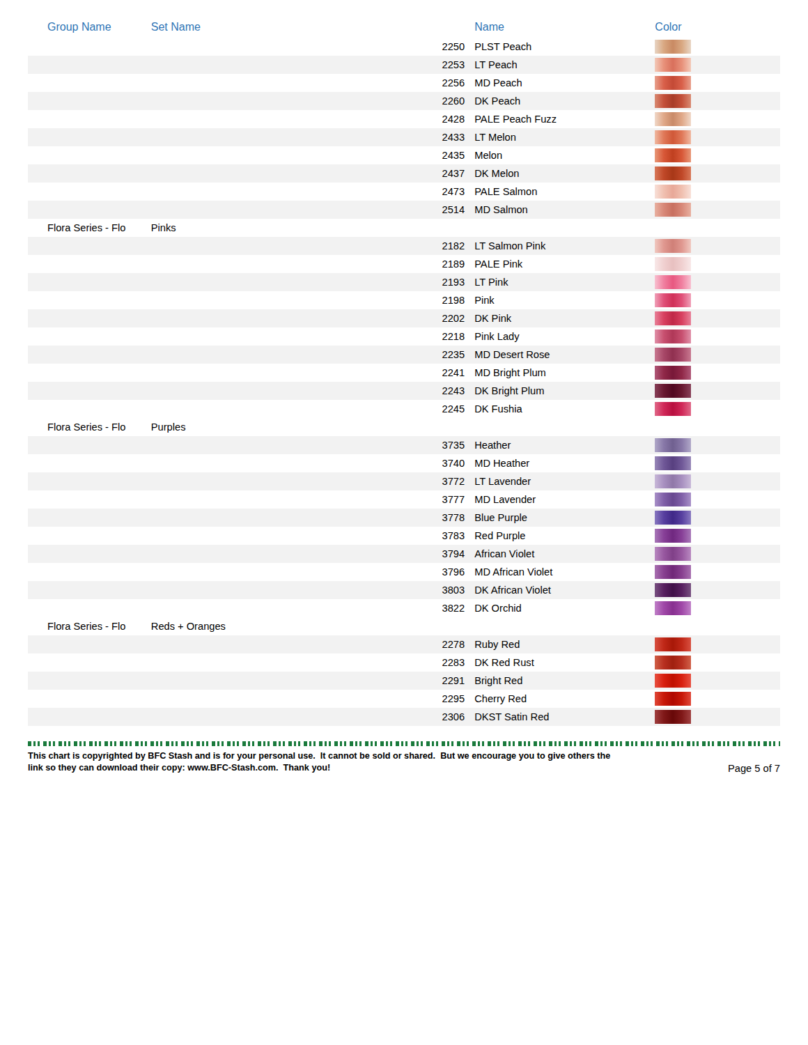| Group Name | Set Name | | | Name | Color | |
| --- | --- | --- | --- | --- | --- | --- |
| | | | 2250 | PLST Peach | | |
| | | | 2253 | LT Peach | | |
| | | | 2256 | MD Peach | | |
| | | | 2260 | DK Peach | | |
| | | | 2428 | PALE Peach Fuzz | | |
| | | | 2433 | LT Melon | | |
| | | | 2435 | Melon | | |
| | | | 2437 | DK Melon | | |
| | | | 2473 | PALE Salmon | | |
| | | | 2514 | MD Salmon | | |
| Flora Series - Flo | Pinks | | | | | |
| | | | 2182 | LT Salmon Pink | | |
| | | | 2189 | PALE Pink | | |
| | | | 2193 | LT Pink | | |
| | | | 2198 | Pink | | |
| | | | 2202 | DK Pink | | |
| | | | 2218 | Pink Lady | | |
| | | | 2235 | MD Desert Rose | | |
| | | | 2241 | MD Bright Plum | | |
| | | | 2243 | DK Bright Plum | | |
| | | | 2245 | DK Fushia | | |
| Flora Series - Flo | Purples | | | | | |
| | | | 3735 | Heather | | |
| | | | 3740 | MD Heather | | |
| | | | 3772 | LT Lavender | | |
| | | | 3777 | MD Lavender | | |
| | | | 3778 | Blue Purple | | |
| | | | 3783 | Red Purple | | |
| | | | 3794 | African Violet | | |
| | | | 3796 | MD African Violet | | |
| | | | 3803 | DK African Violet | | |
| | | | 3822 | DK Orchid | | |
| Flora Series - Flo | Reds + Oranges | | | | | |
| | | | 2278 | Ruby Red | | |
| | | | 2283 | DK Red Rust | | |
| | | | 2291 | Bright Red | | |
| | | | 2295 | Cherry Red | | |
| | | | 2306 | DKST Satin Red | | |
This chart is copyrighted by BFC Stash and is for your personal use. It cannot be sold or shared. But we encourage you to give others the link so they can download their copy: www.BFC-Stash.com. Thank you!
Page 5 of 7